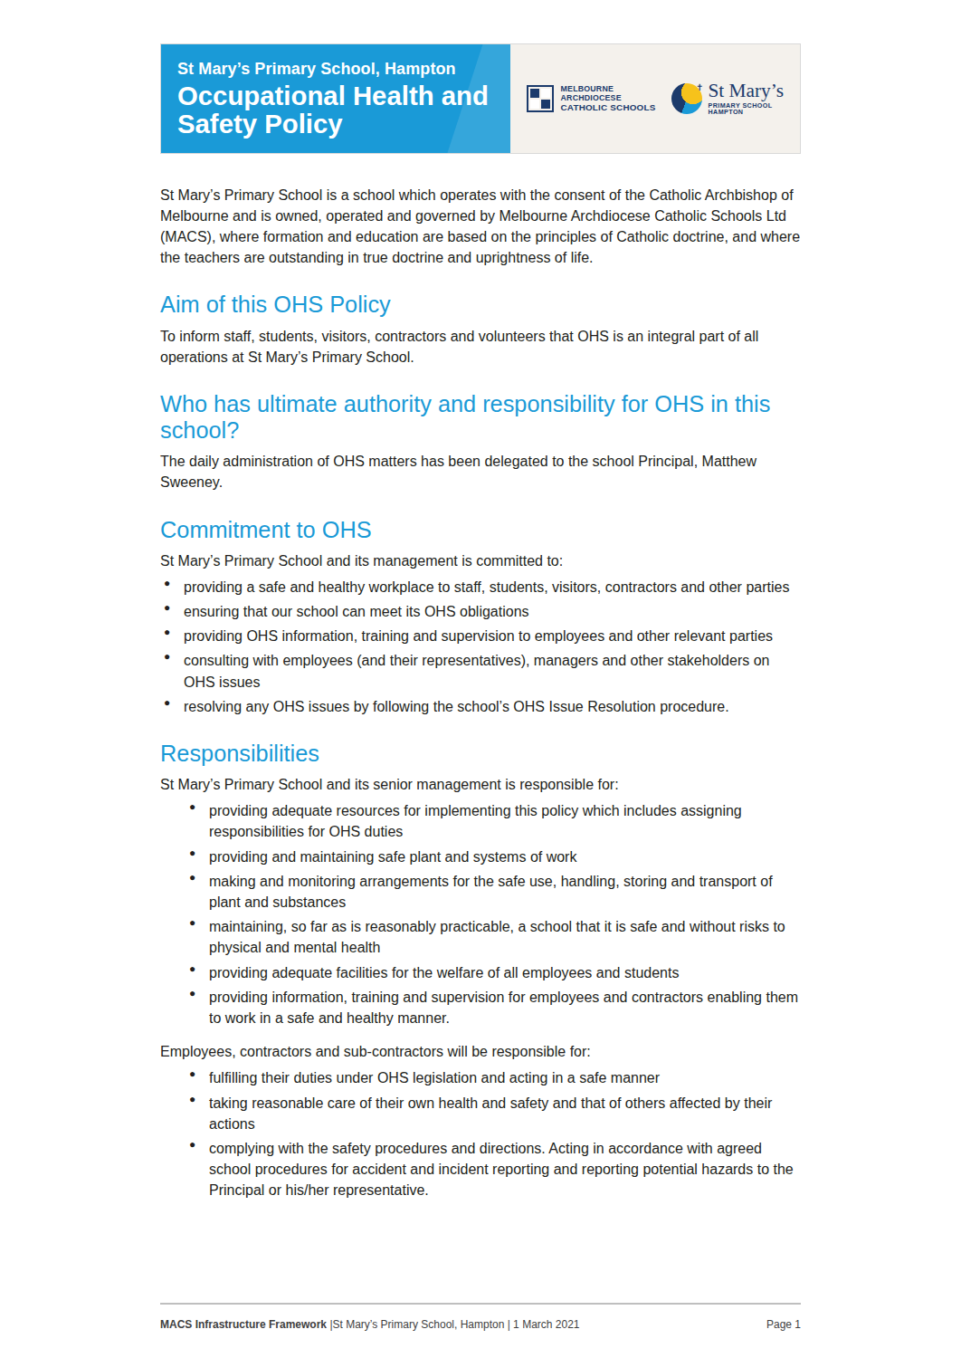St Mary’s Primary School, Hampton
Occupational Health and
Safety Policy
Melbourne
Archdiocese
Catholic Schools
St Mary’s Primary School
Hampton
St Mary’s Primary School is a school which operates with the consent of the Catholic Archbishop of Melbourne and is owned, operated and governed by Melbourne Archdiocese Catholic Schools Ltd (MACS), where formation and education are based on the principles of Catholic doctrine, and where the teachers are outstanding in true doctrine and uprightness of life.
Aim of this OHS Policy
To inform staff, students, visitors, contractors and volunteers that OHS is an integral part of all operations at St Mary’s Primary School.
Who has ultimate authority and responsibility for OHS in this school?
The daily administration of OHS matters has been delegated to the school Principal, Matthew Sweeney.
Commitment to OHS
St Mary’s Primary School and its management is committed to:
providing a safe and healthy workplace to staff, students, visitors, contractors and other parties
ensuring that our school can meet its OHS obligations
providing OHS information, training and supervision to employees and other relevant parties
consulting with employees (and their representatives), managers and other stakeholders on OHS issues
resolving any OHS issues by following the school’s OHS Issue Resolution procedure.
Responsibilities
St Mary’s Primary School and its senior management is responsible for:
providing adequate resources for implementing this policy which includes assigning responsibilities for OHS duties
providing and maintaining safe plant and systems of work
making and monitoring arrangements for the safe use, handling, storing and transport of plant and substances
maintaining, so far as is reasonably practicable, a school that it is safe and without risks to physical and mental health
providing adequate facilities for the welfare of all employees and students
providing information, training and supervision for employees and contractors enabling them to work in a safe and healthy manner.
Employees, contractors and sub-contractors will be responsible for:
fulfilling their duties under OHS legislation and acting in a safe manner
taking reasonable care of their own health and safety and that of others affected by their actions
complying with the safety procedures and directions. Acting in accordance with agreed school procedures for accident and incident reporting and reporting potential hazards to the Principal or his/her representative.
MACS Infrastructure Framework |St Mary’s Primary School, Hampton | 1 March 2021
Page 1